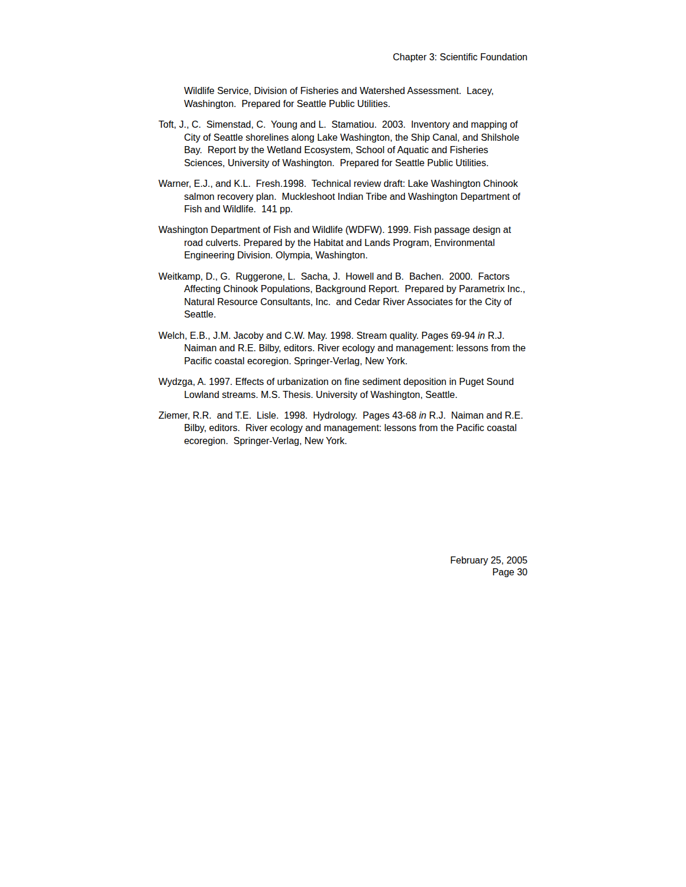Chapter 3: Scientific Foundation
Wildlife Service, Division of Fisheries and Watershed Assessment. Lacey, Washington. Prepared for Seattle Public Utilities.
Toft, J., C. Simenstad, C. Young and L. Stamatiou. 2003. Inventory and mapping of City of Seattle shorelines along Lake Washington, the Ship Canal, and Shilshole Bay. Report by the Wetland Ecosystem, School of Aquatic and Fisheries Sciences, University of Washington. Prepared for Seattle Public Utilities.
Warner, E.J., and K.L. Fresh.1998. Technical review draft: Lake Washington Chinook salmon recovery plan. Muckleshoot Indian Tribe and Washington Department of Fish and Wildlife. 141 pp.
Washington Department of Fish and Wildlife (WDFW). 1999. Fish passage design at road culverts. Prepared by the Habitat and Lands Program, Environmental Engineering Division. Olympia, Washington.
Weitkamp, D., G. Ruggerone, L. Sacha, J. Howell and B. Bachen. 2000. Factors Affecting Chinook Populations, Background Report. Prepared by Parametrix Inc., Natural Resource Consultants, Inc. and Cedar River Associates for the City of Seattle.
Welch, E.B., J.M. Jacoby and C.W. May. 1998. Stream quality. Pages 69-94 in R.J. Naiman and R.E. Bilby, editors. River ecology and management: lessons from the Pacific coastal ecoregion. Springer-Verlag, New York.
Wydzga, A. 1997. Effects of urbanization on fine sediment deposition in Puget Sound Lowland streams. M.S. Thesis. University of Washington, Seattle.
Ziemer, R.R. and T.E. Lisle. 1998. Hydrology. Pages 43-68 in R.J. Naiman and R.E. Bilby, editors. River ecology and management: lessons from the Pacific coastal ecoregion. Springer-Verlag, New York.
February 25, 2005
Page 30